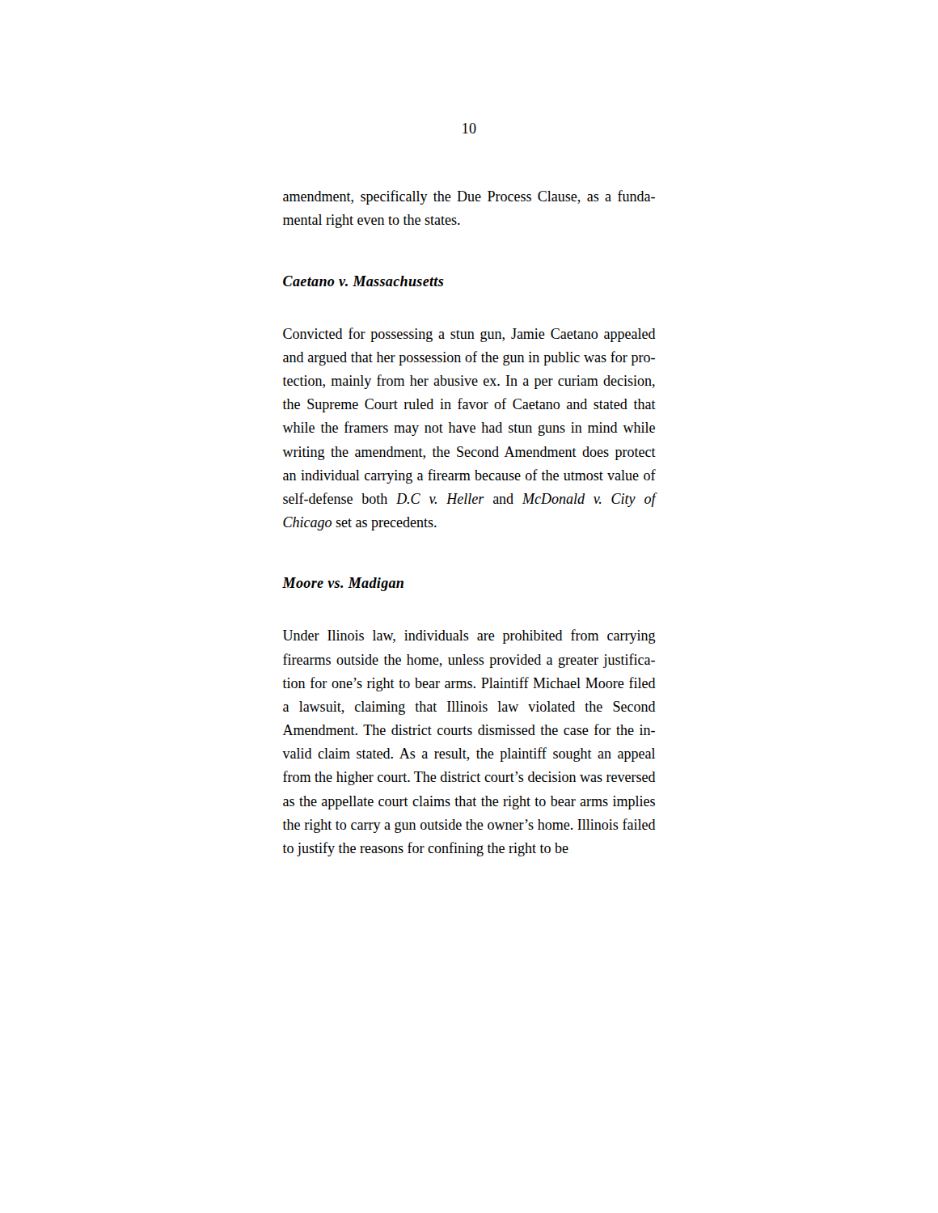10
amendment, specifically the Due Process Clause, as a fundamental right even to the states.
Caetano v. Massachusetts
Convicted for possessing a stun gun, Jamie Caetano appealed and argued that her possession of the gun in public was for protection, mainly from her abusive ex. In a per curiam decision, the Supreme Court ruled in favor of Caetano and stated that while the framers may not have had stun guns in mind while writing the amendment, the Second Amendment does protect an individual carrying a firearm because of the utmost value of self-defense both D.C v. Heller and McDonald v. City of Chicago set as precedents.
Moore vs. Madigan
Under Ilinois law, individuals are prohibited from carrying firearms outside the home, unless provided a greater justification for one’s right to bear arms. Plaintiff Michael Moore filed a lawsuit, claiming that Illinois law violated the Second Amendment. The district courts dismissed the case for the invalid claim stated. As a result, the plaintiff sought an appeal from the higher court. The district court’s decision was reversed as the appellate court claims that the right to bear arms implies the right to carry a gun outside the owner’s home. Illinois failed to justify the reasons for confining the right to be